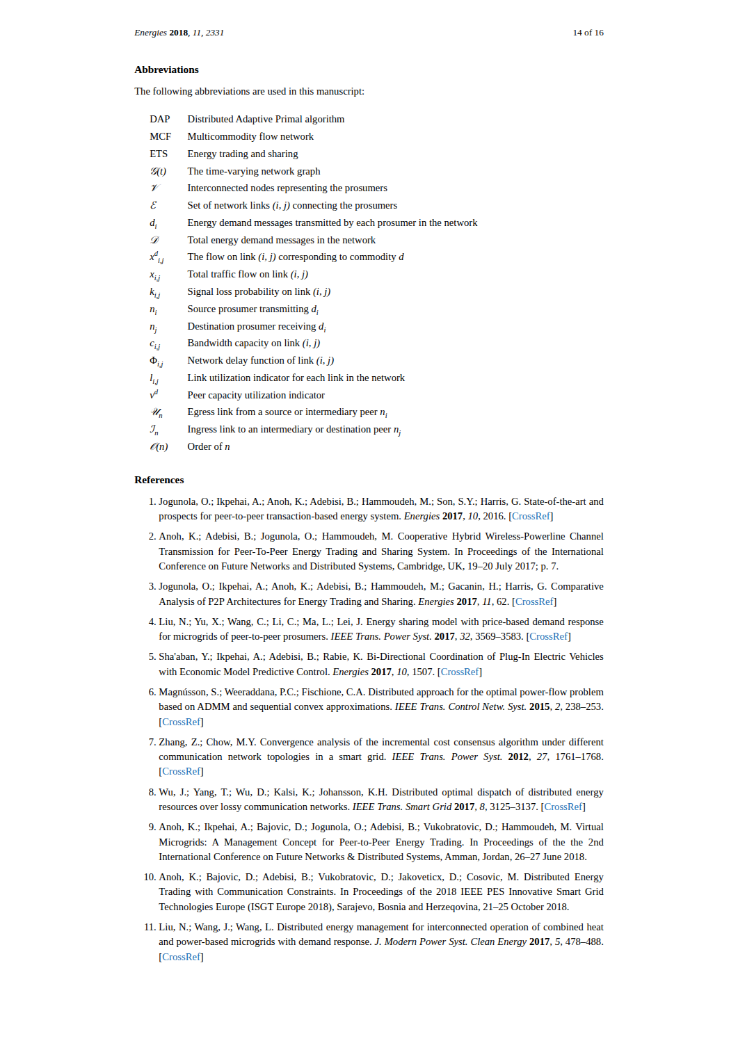Energies 2018, 11, 2331
14 of 16
Abbreviations
The following abbreviations are used in this manuscript:
| DAP | Distributed Adaptive Primal algorithm |
| MCF | Multicommodity flow network |
| ETS | Energy trading and sharing |
| 𝒢 (t) | The time-varying network graph |
| 𝒱 | Interconnected nodes representing the prosumers |
| ℰ | Set of network links (i, j) connecting the prosumers |
| d i | Energy demand messages transmitted by each prosumer in the network |
| 𝒟 | Total energy demand messages in the network |
| x d i,j | The flow on link (i, j) corresponding to commodity d |
| x i,j | Total traffic flow on link (i, j) |
| k i,j | Signal loss probability on link (i, j) |
| n i | Source prosumer transmitting d i |
| n j | Destination prosumer receiving d i |
| c i,j | Bandwidth capacity on link (i, j) |
| Φ i,j | Network delay function of link (i, j) |
| l i,j | Link utilization indicator for each link in the network |
| v d | Peer capacity utilization indicator |
| 𝒰 n | Egress link from a source or intermediary peer n i |
| ℐ n | Ingress link to an intermediary or destination peer n j |
| 𝒪 (n) | Order of n |
References
Jogunola, O.; Ikpehai, A.; Anoh, K.; Adebisi, B.; Hammoudeh, M.; Son, S.Y.; Harris, G. State-of-the-art and prospects for peer-to-peer transaction-based energy system. Energies 2017, 10, 2016. [CrossRef]
Anoh, K.; Adebisi, B.; Jogunola, O.; Hammoudeh, M. Cooperative Hybrid Wireless-Powerline Channel Transmission for Peer-To-Peer Energy Trading and Sharing System. In Proceedings of the International Conference on Future Networks and Distributed Systems, Cambridge, UK, 19–20 July 2017; p. 7.
Jogunola, O.; Ikpehai, A.; Anoh, K.; Adebisi, B.; Hammoudeh, M.; Gacanin, H.; Harris, G. Comparative Analysis of P2P Architectures for Energy Trading and Sharing. Energies 2017, 11, 62. [CrossRef]
Liu, N.; Yu, X.; Wang, C.; Li, C.; Ma, L.; Lei, J. Energy sharing model with price-based demand response for microgrids of peer-to-peer prosumers. IEEE Trans. Power Syst. 2017, 32, 3569–3583. [CrossRef]
Sha'aban, Y.; Ikpehai, A.; Adebisi, B.; Rabie, K. Bi-Directional Coordination of Plug-In Electric Vehicles with Economic Model Predictive Control. Energies 2017, 10, 1507. [CrossRef]
Magnússon, S.; Weeraddana, P.C.; Fischione, C.A. Distributed approach for the optimal power-flow problem based on ADMM and sequential convex approximations. IEEE Trans. Control Netw. Syst. 2015, 2, 238–253. [CrossRef]
Zhang, Z.; Chow, M.Y. Convergence analysis of the incremental cost consensus algorithm under different communication network topologies in a smart grid. IEEE Trans. Power Syst. 2012, 27, 1761–1768. [CrossRef]
Wu, J.; Yang, T.; Wu, D.; Kalsi, K.; Johansson, K.H. Distributed optimal dispatch of distributed energy resources over lossy communication networks. IEEE Trans. Smart Grid 2017, 8, 3125–3137. [CrossRef]
Anoh, K.; Ikpehai, A.; Bajovic, D.; Jogunola, O.; Adebisi, B.; Vukobratovic, D.; Hammoudeh, M. Virtual Microgrids: A Management Concept for Peer-to-Peer Energy Trading. In Proceedings of the the 2nd International Conference on Future Networks & Distributed Systems, Amman, Jordan, 26–27 June 2018.
Anoh, K.; Bajovic, D.; Adebisi, B.; Vukobratovic, D.; Jakoveticx, D.; Cosovic, M. Distributed Energy Trading with Communication Constraints. In Proceedings of the 2018 IEEE PES Innovative Smart Grid Technologies Europe (ISGT Europe 2018), Sarajevo, Bosnia and Herzeqovina, 21–25 October 2018.
Liu, N.; Wang, J.; Wang, L. Distributed energy management for interconnected operation of combined heat and power-based microgrids with demand response. J. Modern Power Syst. Clean Energy 2017, 5, 478–488. [CrossRef]